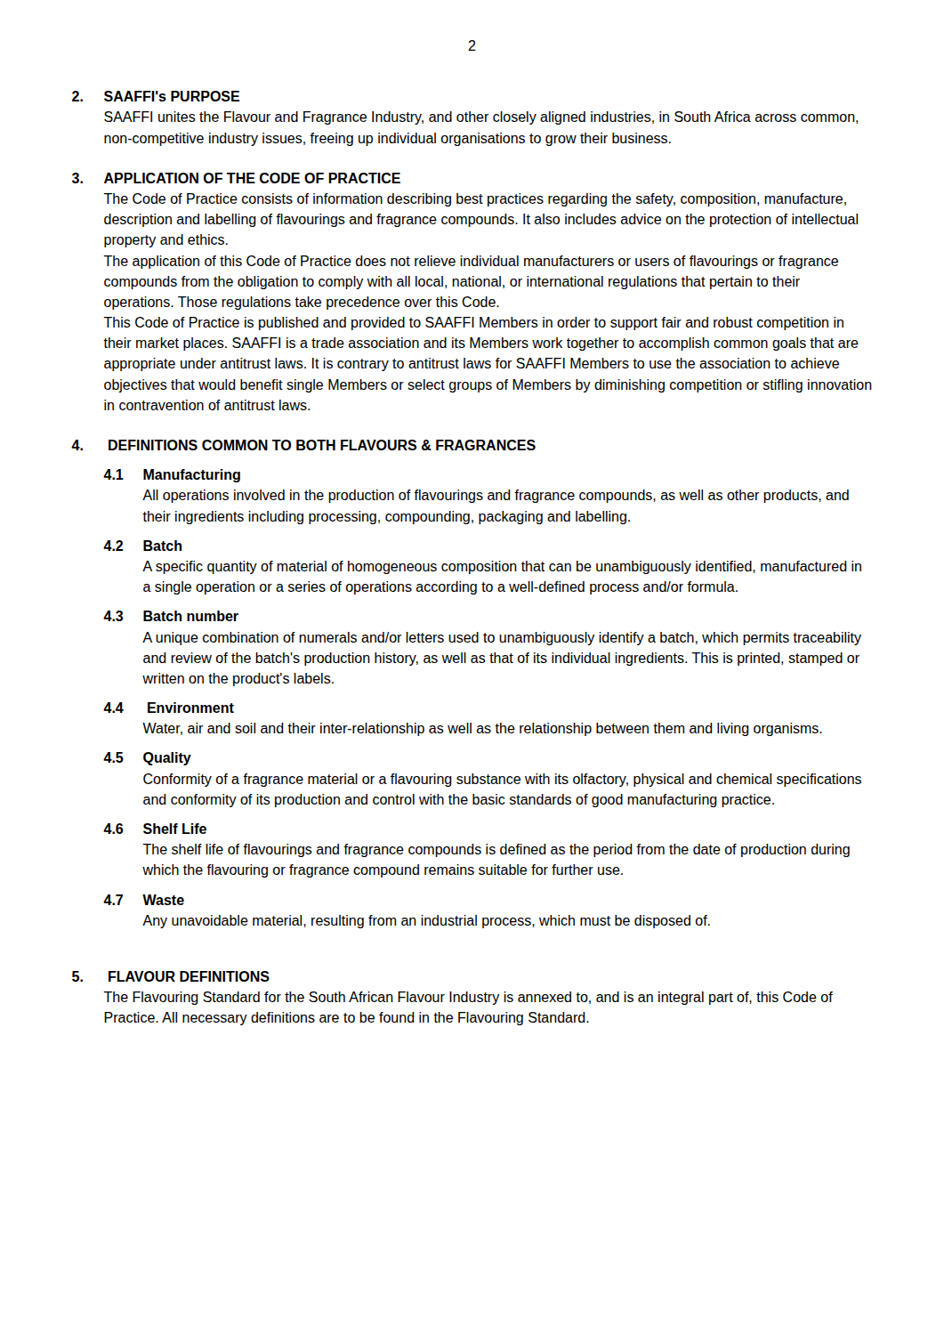2
2.
SAAFFI's PURPOSE
SAAFFI unites the Flavour and Fragrance Industry, and other closely aligned industries, in South Africa across common, non-competitive industry issues, freeing up individual organisations to grow their business.
3.
APPLICATION OF THE CODE OF PRACTICE
The Code of Practice consists of information describing best practices regarding the safety, composition, manufacture, description and labelling of flavourings and fragrance compounds. It also includes advice on the protection of intellectual property and ethics.
The application of this Code of Practice does not relieve individual manufacturers or users of flavourings or fragrance compounds from the obligation to comply with all local, national, or international regulations that pertain to their operations. Those regulations take precedence over this Code.
This Code of Practice is published and provided to SAAFFI Members in order to support fair and robust competition in their market places. SAAFFI is a trade association and its Members work together to accomplish common goals that are appropriate under antitrust laws. It is contrary to antitrust laws for SAAFFI Members to use the association to achieve objectives that would benefit single Members or select groups of Members by diminishing competition or stifling innovation in contravention of antitrust laws.
4.
DEFINITIONS COMMON TO BOTH FLAVOURS & FRAGRANCES
4.1 Manufacturing
All operations involved in the production of flavourings and fragrance compounds, as well as other products, and their ingredients including processing, compounding, packaging and labelling.
4.2 Batch
A specific quantity of material of homogeneous composition that can be unambiguously identified, manufactured in a single operation or a series of operations according to a well-defined process and/or formula.
4.3 Batch number
A unique combination of numerals and/or letters used to unambiguously identify a batch, which permits traceability and review of the batch's production history, as well as that of its individual ingredients. This is printed, stamped or written on the product's labels.
4.4 Environment
Water, air and soil and their inter-relationship as well as the relationship between them and living organisms.
4.5 Quality
Conformity of a fragrance material or a flavouring substance with its olfactory, physical and chemical specifications and conformity of its production and control with the basic standards of good manufacturing practice.
4.6 Shelf Life
The shelf life of flavourings and fragrance compounds is defined as the period from the date of production during which the flavouring or fragrance compound remains suitable for further use.
4.7 Waste
Any unavoidable material, resulting from an industrial process, which must be disposed of.
5.
FLAVOUR DEFINITIONS
The Flavouring Standard for the South African Flavour Industry is annexed to, and is an integral part of, this Code of Practice. All necessary definitions are to be found in the Flavouring Standard.